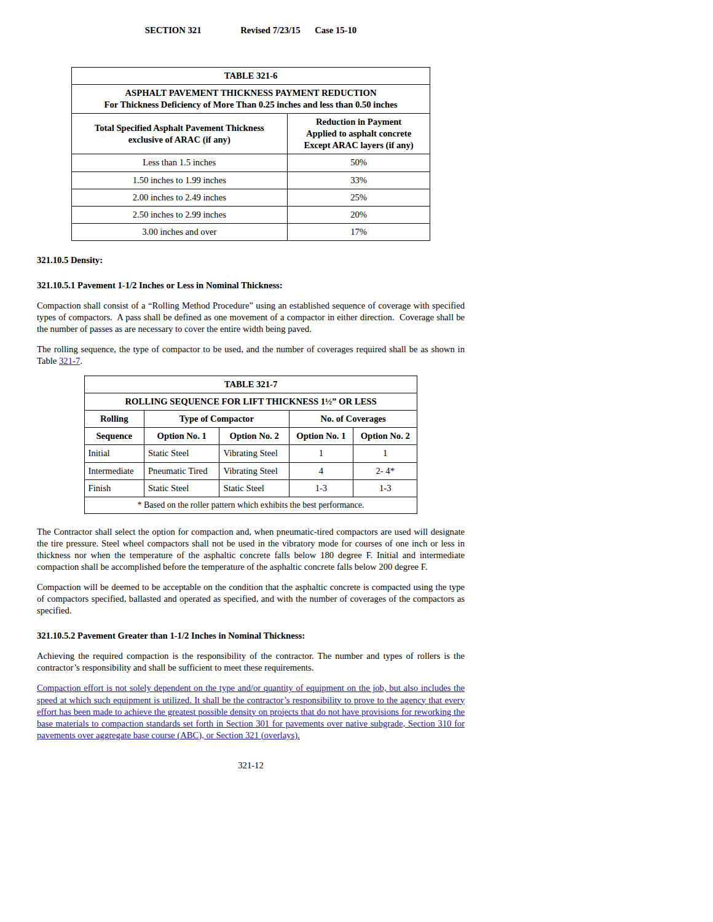SECTION 321 Revised 7/23/15 Case 15-10
| TABLE 321-6 |
| ASPHALT PAVEMENT THICKNESS PAYMENT REDUCTION For Thickness Deficiency of More Than 0.25 inches and less than 0.50 inches |
| Total Specified Asphalt Pavement Thickness exclusive of ARAC (if any) | Reduction in Payment Applied to asphalt concrete Except ARAC layers (if any) |
| Less than 1.5 inches | 50% |
| 1.50 inches to 1.99 inches | 33% |
| 2.00 inches to 2.49 inches | 25% |
| 2.50 inches to 2.99 inches | 20% |
| 3.00 inches and over | 17% |
321.10.5 Density:
321.10.5.1 Pavement 1-1/2 Inches or Less in Nominal Thickness:
Compaction shall consist of a “Rolling Method Procedure” using an established sequence of coverage with specified types of compactors. A pass shall be defined as one movement of a compactor in either direction. Coverage shall be the number of passes as are necessary to cover the entire width being paved.
The rolling sequence, the type of compactor to be used, and the number of coverages required shall be as shown in Table 321-7.
| TABLE 321-7 |
| ROLLING SEQUENCE FOR LIFT THICKNESS 1½” OR LESS |
| Rolling | Type of Compactor | No. of Coverages |
| Sequence | Option No. 1 | Option No. 2 | Option No. 1 | Option No. 2 |
| Initial | Static Steel | Vibrating Steel | 1 | 1 |
| Intermediate | Pneumatic Tired | Vibrating Steel | 4 | 2- 4* |
| Finish | Static Steel | Static Steel | 1-3 | 1-3 |
| * Based on the roller pattern which exhibits the best performance. |
The Contractor shall select the option for compaction and, when pneumatic-tired compactors are used will designate the tire pressure. Steel wheel compactors shall not be used in the vibratory mode for courses of one inch or less in thickness nor when the temperature of the asphaltic concrete falls below 180 degree F. Initial and intermediate compaction shall be accomplished before the temperature of the asphaltic concrete falls below 200 degree F.
Compaction will be deemed to be acceptable on the condition that the asphaltic concrete is compacted using the type of compactors specified, ballasted and operated as specified, and with the number of coverages of the compactors as specified.
321.10.5.2 Pavement Greater than 1-1/2 Inches in Nominal Thickness:
Achieving the required compaction is the responsibility of the contractor. The number and types of rollers is the contractor’s responsibility and shall be sufficient to meet these requirements.
Compaction effort is not solely dependent on the type and/or quantity of equipment on the job, but also includes the speed at which such equipment is utilized. It shall be the contractor’s responsibility to prove to the agency that every effort has been made to achieve the greatest possible density on projects that do not have provisions for reworking the base materials to compaction standards set forth in Section 301 for pavements over native subgrade, Section 310 for pavements over aggregate base course (ABC), or Section 321 (overlays).
321-12